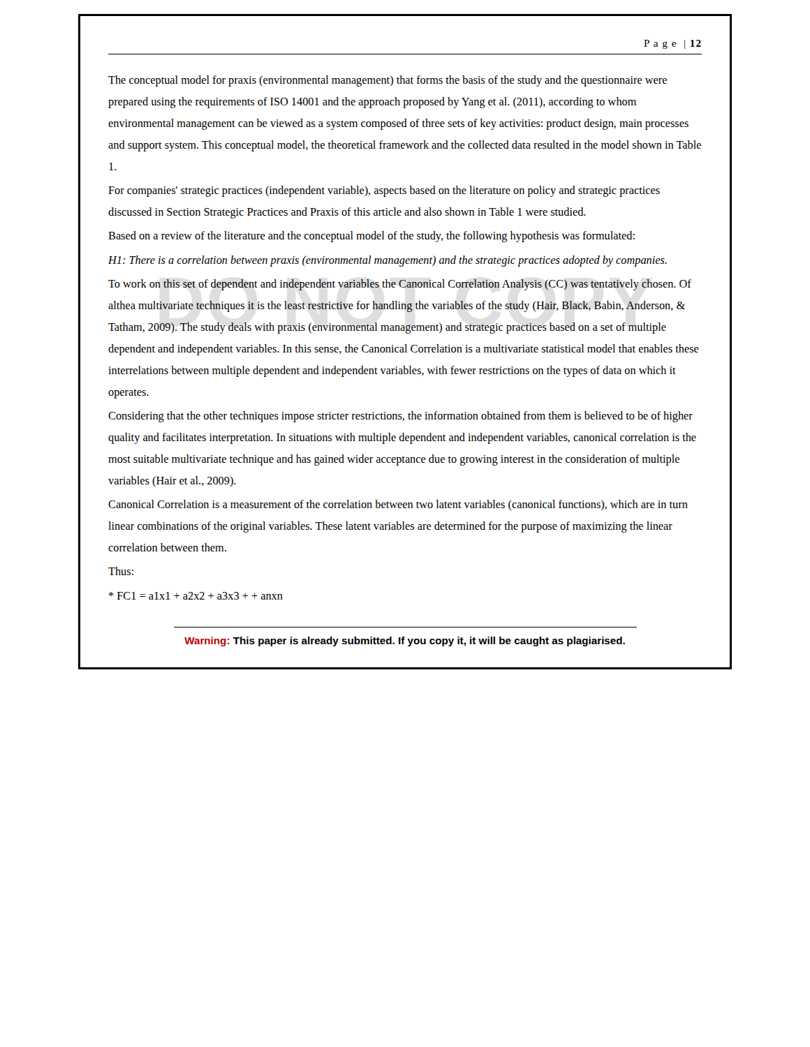P a g e | 12
DO NOT COPY
The conceptual model for praxis (environmental management) that forms the basis of the study and the questionnaire were prepared using the requirements of ISO 14001 and the approach proposed by Yang et al. (2011), according to whom environmental management can be viewed as a system composed of three sets of key activities: product design, main processes and support system. This conceptual model, the theoretical framework and the collected data resulted in the model shown in Table 1.
For companies' strategic practices (independent variable), aspects based on the literature on policy and strategic practices discussed in Section Strategic Practices and Praxis of this article and also shown in Table 1 were studied.
Based on a review of the literature and the conceptual model of the study, the following hypothesis was formulated:
H1: There is a correlation between praxis (environmental management) and the strategic practices adopted by companies.
To work on this set of dependent and independent variables the Canonical Correlation Analysis (CC) was tentatively chosen. Of althea multivariate techniques it is the least restrictive for handling the variables of the study (Hair, Black, Babin, Anderson, & Tatham, 2009). The study deals with praxis (environmental management) and strategic practices based on a set of multiple dependent and independent variables. In this sense, the Canonical Correlation is a multivariate statistical model that enables these interrelations between multiple dependent and independent variables, with fewer restrictions on the types of data on which it operates.
Considering that the other techniques impose stricter restrictions, the information obtained from them is believed to be of higher quality and facilitates interpretation. In situations with multiple dependent and independent variables, canonical correlation is the most suitable multivariate technique and has gained wider acceptance due to growing interest in the consideration of multiple variables (Hair et al., 2009).
Canonical Correlation is a measurement of the correlation between two latent variables (canonical functions), which are in turn linear combinations of the original variables. These latent variables are determined for the purpose of maximizing the linear correlation between them.
Thus:
* FC1 = a1x1 + a2x2 + a3x3 + + anxn
Warning: This paper is already submitted. If you copy it, it will be caught as plagiarised.